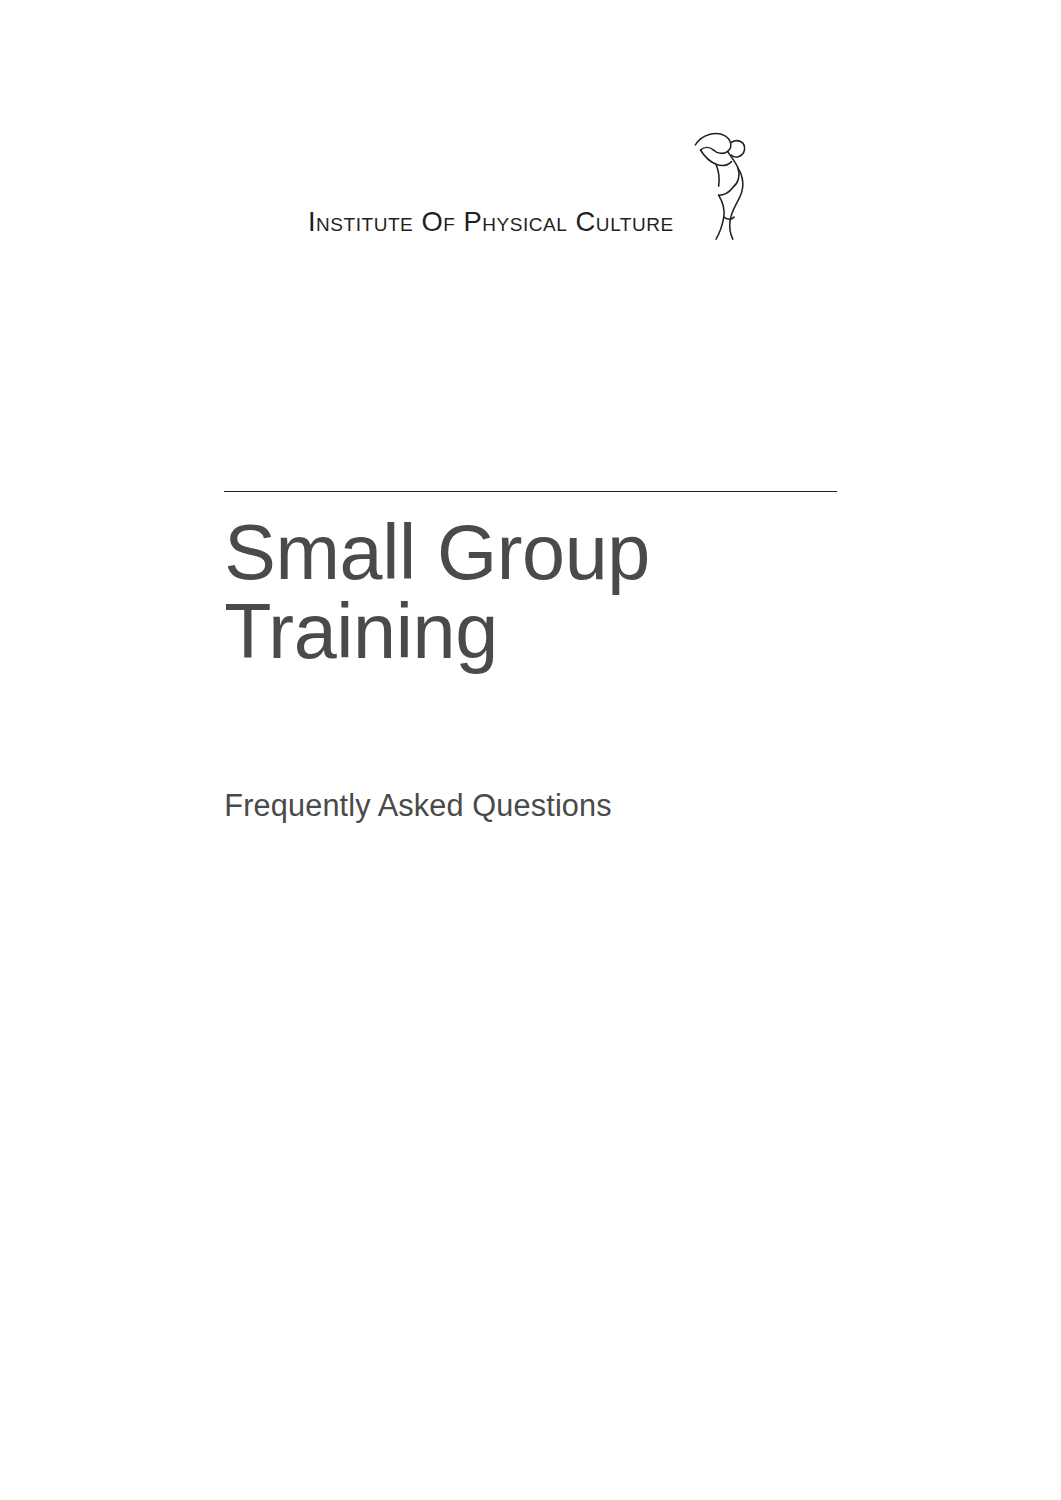Institute Of Physical Culture
Small Group Training
Frequently Asked Questions